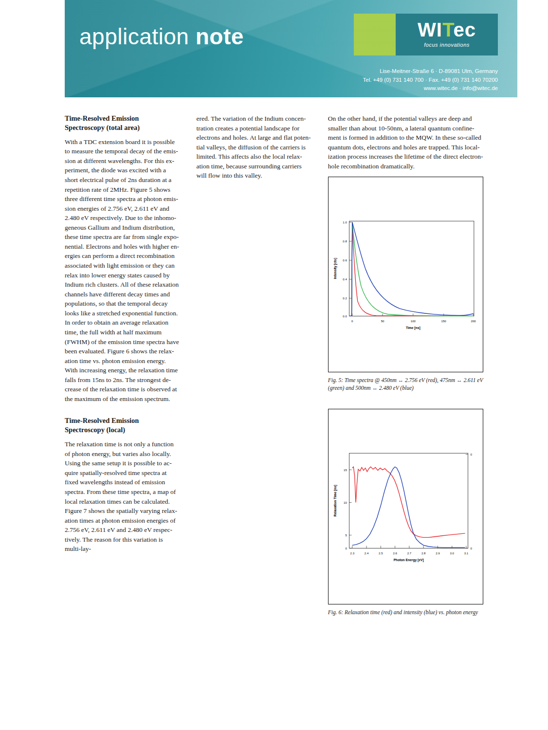application note
WITec
focus innovations
Lise-Meitner-Straße 6 · D-89081 Ulm, Germany
Tel. +49 (0) 731 140 700 · Fax. +49 (0) 731 140 70200
www.witec.de · info@witec.de
Time-Resolved Emission Spectroscopy (total area)
With a TDC extension board it is possible to measure the temporal decay of the emission at different wavelengths. For this experiment, the diode was excited with a short electrical pulse of 2ns duration at a repetition rate of 2MHz. Figure 5 shows three different time spectra at photon emission energies of 2.756 eV, 2.611 eV and 2.480 eV respectively. Due to the inhomogeneous Gallium and Indium distribution, these time spectra are far from single exponential. Electrons and holes with higher energies can perform a direct recombination associated with light emission or they can relax into lower energy states caused by Indium rich clusters. All of these relaxation channels have different decay times and populations, so that the temporal decay looks like a stretched exponential function. In order to obtain an average relaxation time, the full width at half maximum (FWHM) of the emission time spectra have been evaluated. Figure 6 shows the relaxation time vs. photon emission energy. With increasing energy, the relaxation time falls from 15ns to 2ns. The strongest decrease of the relaxation time is observed at the maximum of the emission spectrum.
Time-Resolved Emission Spectroscopy (local)
The relaxation time is not only a function of photon energy, but varies also locally. Using the same setup it is possible to acquire spatially-resolved time spectra at fixed wavelengths instead of emission spectra. From these time spectra, a map of local relaxation times can be calculated. Figure 7 shows the spatially varying relaxation times at photon emission energies of 2.756 eV, 2.611 eV and 2.480 eV respectively. The reason for this variation is multi-lay-
ered. The variation of the Indium concentration creates a potential landscape for electrons and holes. At large and flat potential valleys, the diffusion of the carriers is limited. This affects also the local relaxation time, because surrounding carriers will flow into this valley.
On the other hand, if the potential valleys are deep and smaller than about 10-50nm, a lateral quantum confinement is formed in addition to the MQW. In these so-called quantum dots, electrons and holes are trapped. This localization process increases the lifetime of the direct electron-hole recombination dramatically.
1.0 0.8 0.6 0.4 0.2 0.0 0 50 100 150 200 Time [ns] Intensity [cts]
Fig. 5: Time spectra @ 450nm ↔ 2.756 eV (red), 475nm ↔ 2.611 eV (green) and 500nm ↔ 2.480 eV (blue)
15 10 5 0 0 0 2.3 2.4 2.5 2.6 2.7 2.8 2.9 3.0 3.1 Photon Energy [eV] Relaxation Time [ns]
Fig. 6: Relaxation time (red) and intensity (blue) vs. photon energy